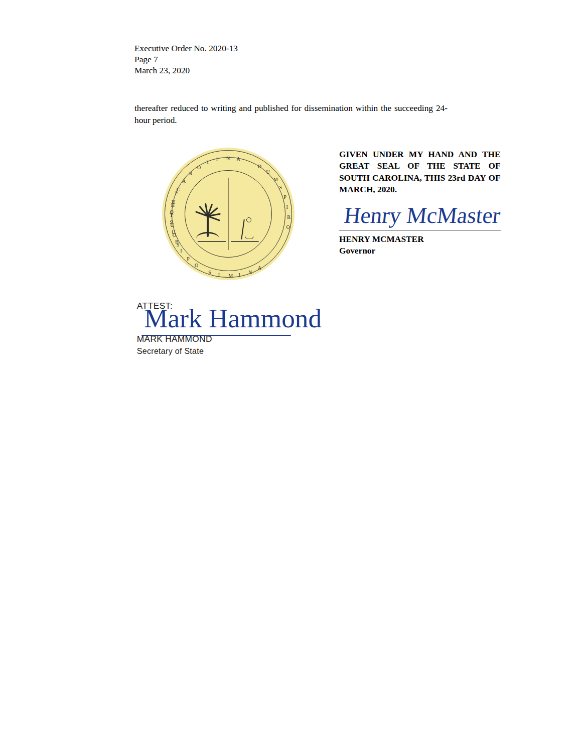Executive Order No. 2020-13
Page 7
March 23, 2020
thereafter reduced to writing and published for dissemination within the succeeding 24-hour period.
S O U T H C A R O L I N A D U M S P I R O A N I M I S O P I B U S Q U E
ATTEST:
Mark Hammond
MARK HAMMOND
Secretary of State
GIVEN UNDER MY HAND AND THE GREAT SEAL OF THE STATE OF SOUTH CAROLINA, THIS 23rd DAY OF MARCH, 2020.
Henry McMaster
HENRY MCMASTER
Governor